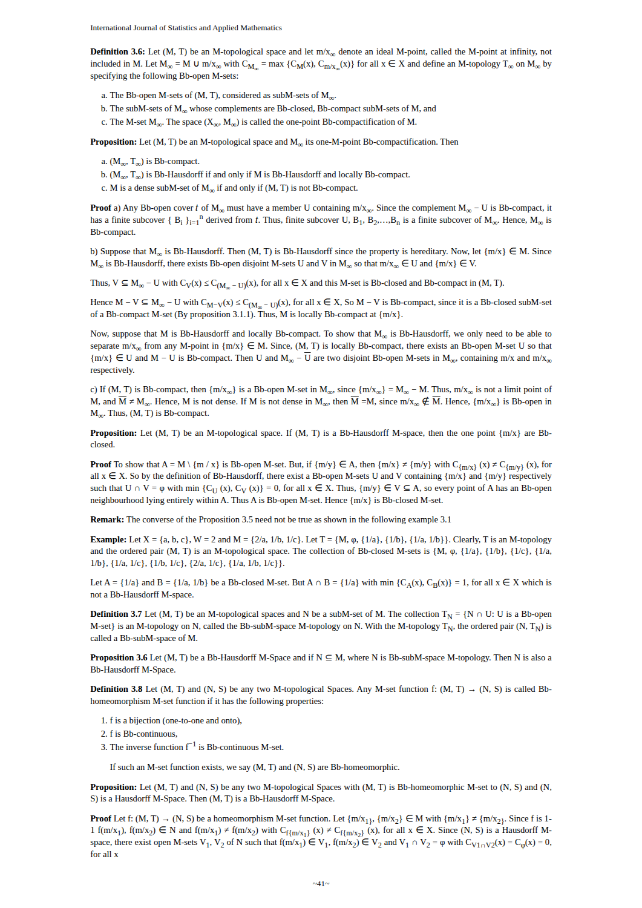International Journal of Statistics and Applied Mathematics
Definition 3.6: Let (M, T) be an M-topological space and let m/x∞ denote an ideal M-point, called the M-point at infinity, not included in M. Let M∞ = M ∪ m/x∞ with CM∞ = max {CM(x), Cm/x∞(x)} for all x ∈ X and define an M-topology T∞ on M∞ by specifying the following Bb-open M-sets:
The Bb-open M-sets of (M, T), considered as subM-sets of M∞.
The subM-sets of M∞ whose complements are Bb-closed, Bb-compact subM-sets of M, and
The M-set M∞. The space (X∞, M∞) is called the one-point Bb-compactification of M.
Proposition: Let (M, T) be an M-topological space and M∞ its one-M-point Bb-compactification. Then
(M∞, T∞) is Bb-compact.
(M∞, T∞) is Bb-Hausdorff if and only if M is Bb-Hausdorff and locally Bb-compact.
M is a dense subM-set of M∞ if and only if (M, T) is not Bb-compact.
Proof a) Any Bb-open cover 𝑡 of M∞ must have a member U containing m/x∞. Since the complement M∞ − U is Bb-compact, it has a finite subcover { Bi }i=1n derived from 𝑡. Thus, finite subcover U, B1, B2,…,Bn is a finite subcover of M∞. Hence, M∞ is Bb-compact.
b) Suppose that M∞ is Bb-Hausdorff. Then (M, T) is Bb-Hausdorff since the property is hereditary. Now, let {m/x} ∈ M. Since M∞ is Bb-Hausdorff, there exists Bb-open disjoint M-sets U and V in M∞ so that m/x∞ ∈ U and {m/x} ∈ V.
Thus, V ⊆ M∞ − U with CV(x) ≤ C(M∞ − U)(x), for all x ∈ X and this M-set is Bb-closed and Bb-compact in (M, T).
Hence M − V ⊆ M∞ − U with CM−V(x) ≤ C(M∞ − U)(x), for all x ∈ X, So M − V is Bb-compact, since it is a Bb-closed subM-set of a Bb-compact M-set (By proposition 3.1.1). Thus, M is locally Bb-compact at {m/x}.
Now, suppose that M is Bb-Hausdorff and locally Bb-compact. To show that M∞ is Bb-Hausdorff, we only need to be able to separate m/x∞ from any M-point in {m/x} ∈ M. Since, (M, T) is locally Bb-compact, there exists an Bb-open M-set U so that {m/x} ∈ U and M − U is Bb-compact. Then U and M∞ − U are two disjoint Bb-open M-sets in M∞, containing m/x and m/x∞ respectively.
c) If (M, T) is Bb-compact, then {m/x∞} is a Bb-open M-set in M∞, since {m/x∞} = M∞ − M. Thus, m/x∞ is not a limit point of M, and M ≠ M∞. Hence, M is not dense. If M is not dense in M∞, then M =M, since m/x∞ ∉ M. Hence, {m/x∞} is Bb-open in M∞. Thus, (M, T) is Bb-compact.
Proposition: Let (M, T) be an M-topological space. If (M, T) is a Bb-Hausdorff M-space, then the one point {m/x} are Bb-closed.
Proof To show that A = M \ {m / x} is Bb-open M-set. But, if {m/y} ∈ A, then {m/x} ≠ {m/y} with C{m/x} (x) ≠ C{m/y} (x), for all x ∈ X. So by the definition of Bb-Hausdorff, there exist a Bb-open M-sets U and V containing {m/x} and {m/y} respectively such that U ∩ V = φ with min {CU (x), CV (x)} = 0, for all x ∈ X. Thus, {m/y} ∈ V ⊆ A, so every point of A has an Bb-open neighbourhood lying entirely within A. Thus A is Bb-open M-set. Hence {m/x} is Bb-closed M-set.
Remark: The converse of the Proposition 3.5 need not be true as shown in the following example 3.1
Example: Let X = {a, b, c}, W = 2 and M = {2/a, 1/b, 1/c}. Let T = {M, φ, {1/a}, {1/b}, {1/a, 1/b}}. Clearly, T is an M-topology and the ordered pair (M, T) is an M-topological space. The collection of Bb-closed M-sets is {M, φ, {1/a}, {1/b}, {1/c}, {1/a, 1/b}, {1/a, 1/c}, {1/b, 1/c}, {2/a, 1/c}, {1/a, 1/b, 1/c}}.
Let A = {1/a} and B = {1/a, 1/b} be a Bb-closed M-set. But A ∩ B = {1/a} with min {CA(x), CB(x)} = 1, for all x ∈ X which is not a Bb-Hausdorff M-space.
Definition 3.7 Let (M, T) be an M-topological spaces and N be a subM-set of M. The collection TN = {N ∩ U: U is a Bb-open M-set} is an M-topology on N, called the Bb-subM-space M-topology on N. With the M-topology TN, the ordered pair (N, TN) is called a Bb-subM-space of M.
Proposition 3.6 Let (M, T) be a Bb-Hausdorff M-Space and if N ⊆ M, where N is Bb-subM-space M-topology. Then N is also a Bb-Hausdorff M-Space.
Definition 3.8 Let (M, T) and (N, S) be any two M-topological Spaces. Any M-set function f: (M, T) → (N, S) is called Bb-homeomorphism M-set function if it has the following properties:
f is a bijection (one-to-one and onto),
f is Bb-continuous,
The inverse function f−1 is Bb-continuous M-set.
If such an M-set function exists, we say (M, T) and (N, S) are Bb-homeomorphic.
Proposition: Let (M, T) and (N, S) be any two M-topological Spaces with (M, T) is Bb-homeomorphic M-set to (N, S) and (N, S) is a Hausdorff M-Space. Then (M, T) is a Bb-Hausdorff M-Space.
Proof Let f: (M, T) → (N, S) be a homeomorphism M-set function. Let {m/x1}, {m/x2} ∈ M with {m/x1} ≠ {m/x2}. Since f is 1-1 f(m/x1), f(m/x2) ∈ N and f(m/x1) ≠ f(m/x2) with Cf{m/x1} (x) ≠ Cf{m/x2} (x), for all x ∈ X. Since (N, S) is a Hausdorff M-space, there exist open M-sets V1, V2 of N such that f(m/x1) ∈ V1, f(m/x2) ∈ V2 and V1 ∩ V2 = φ with CV1∩V2(x) = Cφ(x) = 0, for all x
~41~